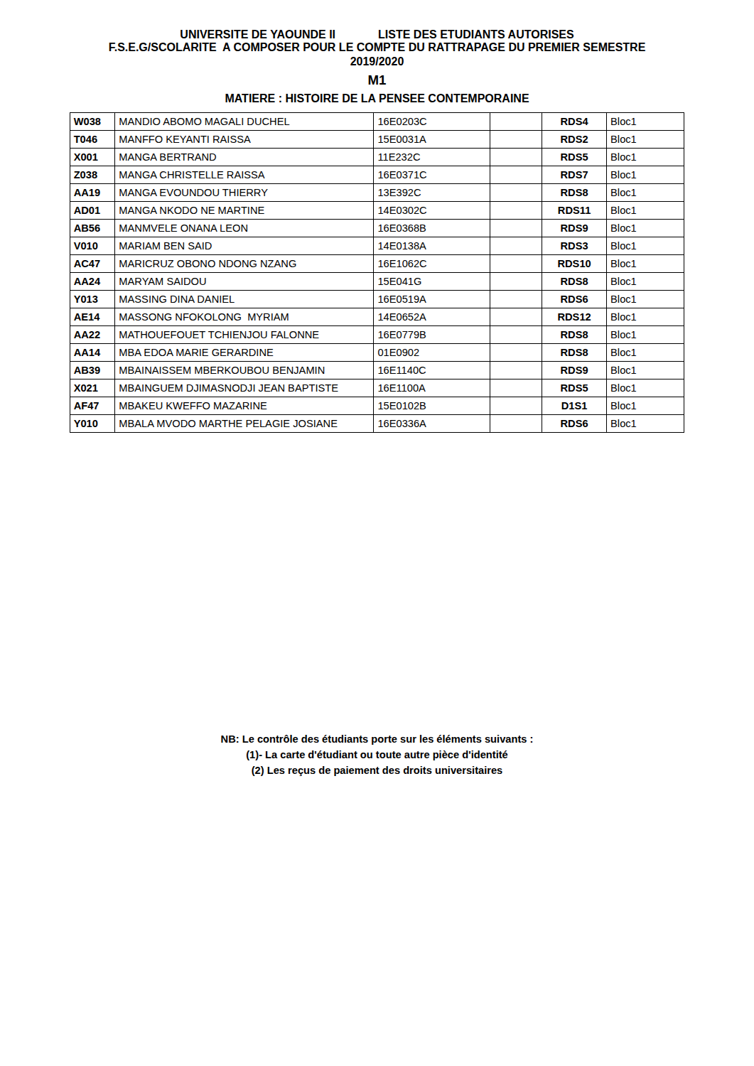UNIVERSITE DE YAOUNDE II LISTE DES ETUDIANTS AUTORISES
F.S.E.G/SCOLARITE A COMPOSER POUR LE COMPTE DU RATTRAPAGE DU PREMIER SEMESTRE
2019/2020
M1
MATIERE : HISTOIRE DE LA PENSEE CONTEMPORAINE
| W038 | MANDIO ABOMO MAGALI DUCHEL | 16E0203C | | RDS4 | Bloc1 |
| T046 | MANFFO KEYANTI RAISSA | 15E0031A | | RDS2 | Bloc1 |
| X001 | MANGA BERTRAND | 11E232C | | RDS5 | Bloc1 |
| Z038 | MANGA CHRISTELLE RAISSA | 16E0371C | | RDS7 | Bloc1 |
| AA19 | MANGA EVOUNDOU THIERRY | 13E392C | | RDS8 | Bloc1 |
| AD01 | MANGA NKODO NE MARTINE | 14E0302C | | RDS11 | Bloc1 |
| AB56 | MANMVELE ONANA LEON | 16E0368B | | RDS9 | Bloc1 |
| V010 | MARIAM BEN SAID | 14E0138A | | RDS3 | Bloc1 |
| AC47 | MARICRUZ OBONO NDONG NZANG | 16E1062C | | RDS10 | Bloc1 |
| AA24 | MARYAM SAIDOU | 15E041G | | RDS8 | Bloc1 |
| Y013 | MASSING DINA DANIEL | 16E0519A | | RDS6 | Bloc1 |
| AE14 | MASSONG NFOKOLONG MYRIAM | 14E0652A | | RDS12 | Bloc1 |
| AA22 | MATHOUEFOUET TCHIENJOU FALONNE | 16E0779B | | RDS8 | Bloc1 |
| AA14 | MBA EDOA MARIE GERARDINE | 01E0902 | | RDS8 | Bloc1 |
| AB39 | MBAINAISSEM MBERKOUBOU BENJAMIN | 16E1140C | | RDS9 | Bloc1 |
| X021 | MBAINGUEM DJIMASNODJI JEAN BAPTISTE | 16E1100A | | RDS5 | Bloc1 |
| AF47 | MBAKEU KWEFFO MAZARINE | 15E0102B | | D1S1 | Bloc1 |
| Y010 | MBALA MVODO MARTHE PELAGIE JOSIANE | 16E0336A | | RDS6 | Bloc1 |
NB: Le contrôle des étudiants porte sur les éléments suivants :
(1)- La carte d'étudiant ou toute autre pièce d'identité
(2) Les reçus de paiement des droits universitaires